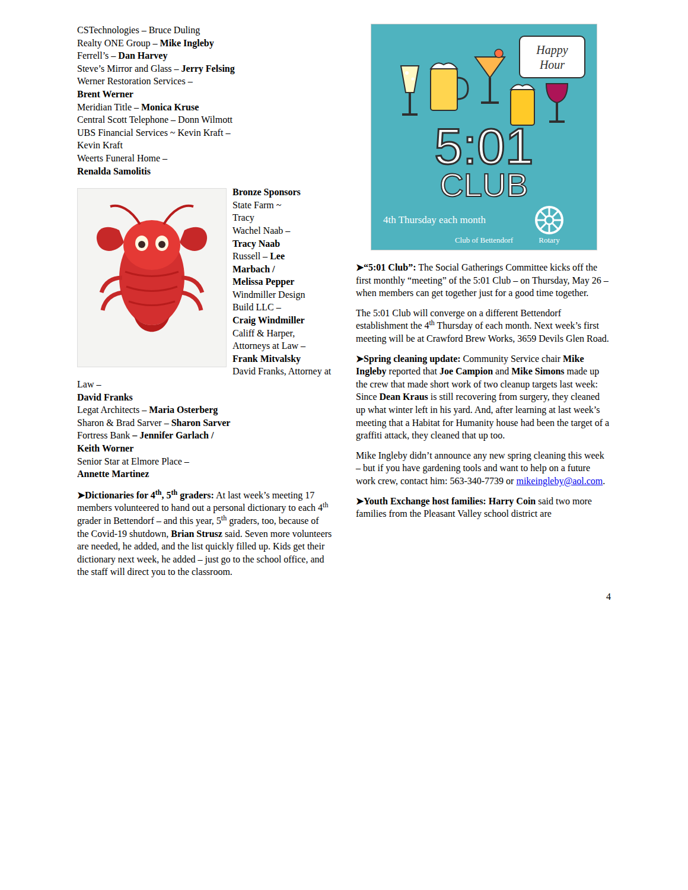CSTechnologies – Bruce Duling
Realty ONE Group – Mike Ingleby
Ferrell’s – Dan Harvey
Steve’s Mirror and Glass – Jerry Felsing
Werner Restoration Services –
Brent Werner
Meridian Title – Monica Kruse
Central Scott Telephone – Donn Wilmott
UBS Financial Services ~ Kevin Kraft –
Kevin Kraft
Weerts Funeral Home –
Renalda Samolitis
Bronze Sponsors
State Farm ~
Tracy
Wachel Naab –
Tracy Naab
Russell – Lee
Marbach /
Melissa Pepper
Windmiller Design
Build LLC –
Craig Windmiller
Califf & Harper,
Attorneys at Law –
Frank Mitvalsky
David Franks, Attorney at Law –
David Franks
Legat Architects – Maria Osterberg
Sharon & Brad Sarver – Sharon Sarver
Fortress Bank – Jennifer Garlach /
Keith Worner
Senior Star at Elmore Place –
Annette Martinez
➤Dictionaries for 4th, 5th graders: At last week’s meeting 17 members volunteered to hand out a personal dictionary to each 4th grader in Bettendorf – and this year, 5th graders, too, because of the Covid-19 shutdown, Brian Strusz said. Seven more volunteers are needed, he added, and the list quickly filled up. Kids get their dictionary next week, he added – just go to the school office, and the staff will direct you to the classroom.
Happy Hour 5:01 CLUB 4th Thursday each month Rotary Club of Bettendorf
➤“5:01 Club”: The Social Gatherings Committee kicks off the first monthly “meeting” of the 5:01 Club – on Thursday, May 26 – when members can get together just for a good time together.
The 5:01 Club will converge on a different Bettendorf establishment the 4th Thursday of each month. Next week’s first meeting will be at Crawford Brew Works, 3659 Devils Glen Road.
➤Spring cleaning update: Community Service chair Mike Ingleby reported that Joe Campion and Mike Simons made up the crew that made short work of two cleanup targets last week: Since Dean Kraus is still recovering from surgery, they cleaned up what winter left in his yard. And, after learning at last week’s meeting that a Habitat for Humanity house had been the target of a graffiti attack, they cleaned that up too.
Mike Ingleby didn’t announce any new spring cleaning this week – but if you have gardening tools and want to help on a future work crew, contact him: 563-340-7739 or mikeingleby@aol.com.
➤Youth Exchange host families: Harry Coin said two more families from the Pleasant Valley school district are
4